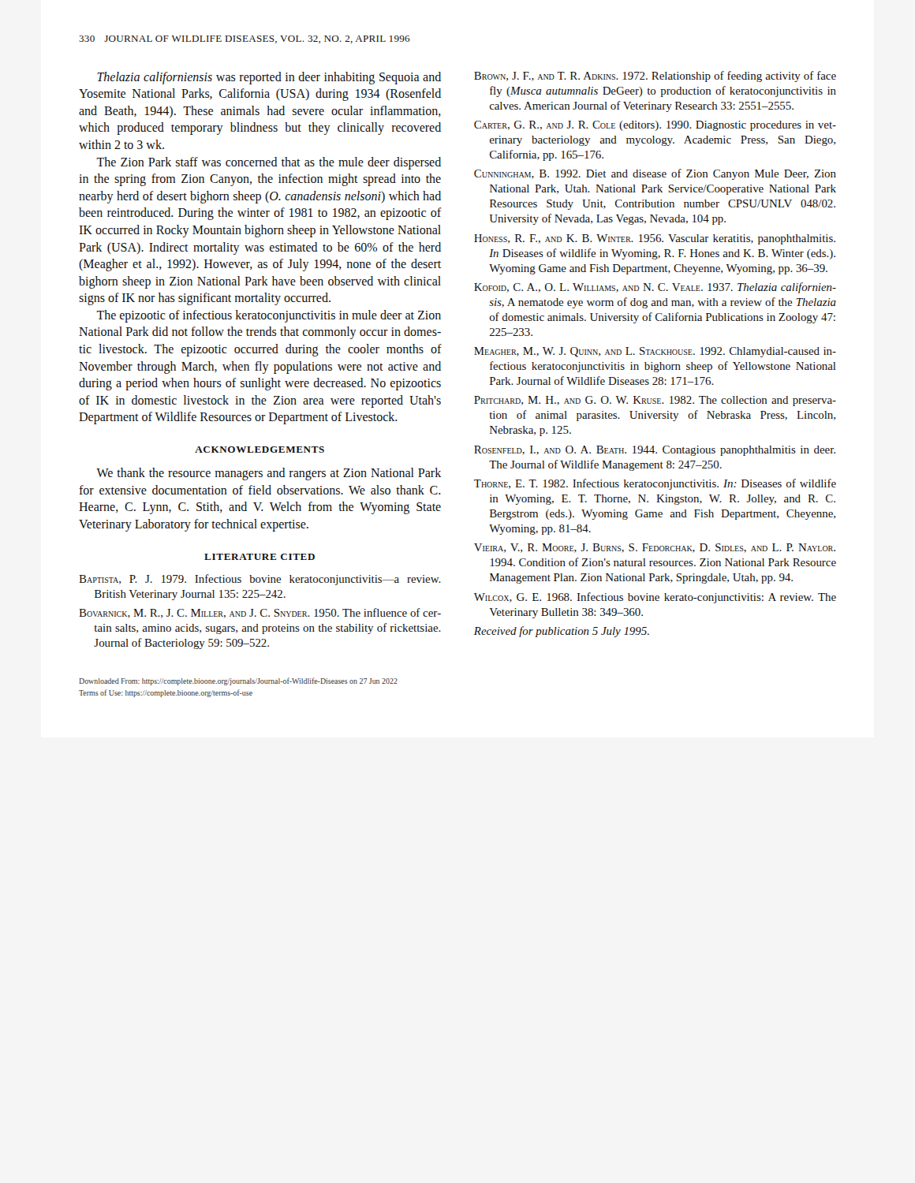330 Journal of Wildlife Diseases, Vol. 32, No. 2, April 1996
Thelazia californiensis was reported in deer inhabiting Sequoia and Yosemite National Parks, California (USA) during 1934 (Rosenfeld and Beath, 1944). These animals had severe ocular inflammation, which produced temporary blindness but they clinically recovered within 2 to 3 wk.
The Zion Park staff was concerned that as the mule deer dispersed in the spring from Zion Canyon, the infection might spread into the nearby herd of desert bighorn sheep (O. canadensis nelsoni) which had been reintroduced. During the winter of 1981 to 1982, an epizootic of IK occurred in Rocky Mountain bighorn sheep in Yellowstone National Park (USA). Indirect mortality was estimated to be 60% of the herd (Meagher et al., 1992). However, as of July 1994, none of the desert bighorn sheep in Zion National Park have been observed with clinical signs of IK nor has significant mortality occurred.
The epizootic of infectious keratoconjunctivitis in mule deer at Zion National Park did not follow the trends that commonly occur in domestic livestock. The epizootic occurred during the cooler months of November through March, when fly populations were not active and during a period when hours of sunlight were decreased. No epizootics of IK in domestic livestock in the Zion area were reported Utah's Department of Wildlife Resources or Department of Livestock.
Acknowledgements
We thank the resource managers and rangers at Zion National Park for extensive documentation of field observations. We also thank C. Hearne, C. Lynn, C. Stith, and V. Welch from the Wyoming State Veterinary Laboratory for technical expertise.
Literature Cited
Baptista, P. J. 1979. Infectious bovine keratoconjunctivitis—a review. British Veterinary Journal 135: 225–242.
Bovarnick, M. R., J. C. Miller, and J. C. Snyder. 1950. The influence of certain salts, amino acids, sugars, and proteins on the stability of rickettsiae. Journal of Bacteriology 59: 509–522.
Brown, J. F., and T. R. Adkins. 1972. Relationship of feeding activity of face fly (Musca autumnalis DeGeer) to production of keratoconjunctivitis in calves. American Journal of Veterinary Research 33: 2551–2555.
Carter, G. R., and J. R. Cole (editors). 1990. Diagnostic procedures in veterinary bacteriology and mycology. Academic Press, San Diego, California, pp. 165–176.
Cunningham, B. 1992. Diet and disease of Zion Canyon Mule Deer, Zion National Park, Utah. National Park Service/Cooperative National Park Resources Study Unit, Contribution number CPSU/UNLV 048/02. University of Nevada, Las Vegas, Nevada, 104 pp.
Honess, R. F., and K. B. Winter. 1956. Vascular keratitis, panophthalmitis. In Diseases of wildlife in Wyoming, R. F. Hones and K. B. Winter (eds.). Wyoming Game and Fish Department, Cheyenne, Wyoming, pp. 36–39.
Kofoid, C. A., O. L. Williams, and N. C. Veale. 1937. Thelazia californiensis, A nematode eye worm of dog and man, with a review of the Thelazia of domestic animals. University of California Publications in Zoology 47: 225–233.
Meagher, M., W. J. Quinn, and L. Stackhouse. 1992. Chlamydial-caused infectious keratoconjunctivitis in bighorn sheep of Yellowstone National Park. Journal of Wildlife Diseases 28: 171–176.
Pritchard, M. H., and G. O. W. Kruse. 1982. The collection and preservation of animal parasites. University of Nebraska Press, Lincoln, Nebraska, p. 125.
Rosenfeld, I., and O. A. Beath. 1944. Contagious panophthalmitis in deer. The Journal of Wildlife Management 8: 247–250.
Thorne, E. T. 1982. Infectious keratoconjunctivitis. In: Diseases of wildlife in Wyoming, E. T. Thorne, N. Kingston, W. R. Jolley, and R. C. Bergstrom (eds.). Wyoming Game and Fish Department, Cheyenne, Wyoming, pp. 81–84.
Vieira, V., R. Moore, J. Burns, S. Fedorchak, D. Sidles, and L. P. Naylor. 1994. Condition of Zion's natural resources. Zion National Park Resource Management Plan. Zion National Park, Springdale, Utah, pp. 94.
Wilcox, G. E. 1968. Infectious bovine kerato-conjunctivitis: A review. The Veterinary Bulletin 38: 349–360.
Received for publication 5 July 1995.
Downloaded From: https://complete.bioone.org/journals/Journal-of-Wildlife-Diseases on 27 Jun 2022
Terms of Use: https://complete.bioone.org/terms-of-use